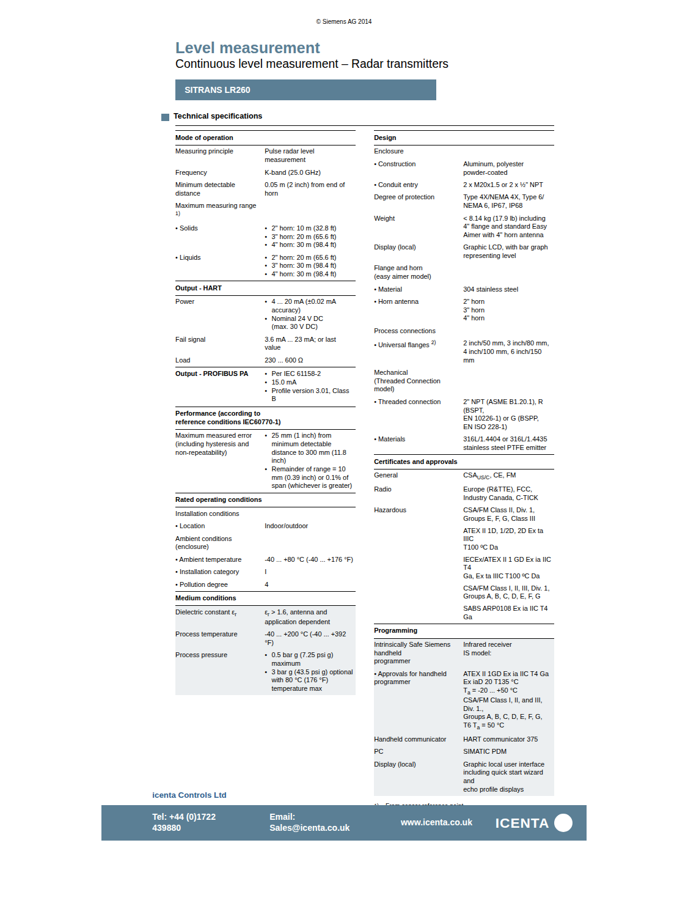© Siemens AG 2014
Level measurement
Continuous level measurement – Radar transmitters
SITRANS LR260
Technical specifications
| Mode of operation |
| Measuring principle | Pulse radar level measurement |
| Frequency | K-band (25.0 GHz) |
| Minimum detectable distance | 0.05 m (2 inch) from end of horn |
| Maximum measuring range 1) | |
| • Solids | 2" horn: 10 m (32.8 ft) 3" horn: 20 m (65.6 ft) 4" horn: 30 m (98.4 ft) |
| • Liquids | 2" horn: 20 m (65.6 ft) 3" horn: 30 m (98.4 ft) 4" horn: 30 m (98.4 ft) |
| Output - HART |
| Power | 4 ... 20 mA (±0.02 mA accuracy) Nominal 24 V DC (max. 30 V DC) |
| Fail signal | 3.6 mA ... 23 mA; or last value |
| Load | 230 ... 600 Ω |
| Output - PROFIBUS PA | Per IEC 61158-2 15.0 mA Profile version 3.01, Class B |
| Performance (according to reference conditions IEC60770-1) |
| Maximum measured error (including hysteresis and non-repeatability) | 25 mm (1 inch) from minimum detectable distance to 300 mm (11.8 inch) Remainder of range = 10 mm (0.39 inch) or 0.1% of span (whichever is greater) |
| Rated operating conditions |
| Installation conditions | |
| • Location | Indoor/outdoor |
| Ambient conditions (enclosure) | |
| • Ambient temperature | -40 ... +80 °C (-40 ... +176 °F) |
| • Installation category | I |
| • Pollution degree | 4 |
| Medium conditions |
| Dielectric constant ε r | ε r > 1.6, antenna and application dependent |
| Process temperature | -40 ... +200 °C (-40 ... +392 °F) |
| Process pressure | 0.5 bar g (7.25 psi g) maximum 3 bar g (43.5 psi g) optional with 80 °C (176 °F) temperature max |
| Design |
| Enclosure | |
| • Construction | Aluminum, polyester powder-coated |
| • Conduit entry | 2 x M20x1.5 or 2 x ½" NPT |
| Degree of protection | Type 4X/NEMA 4X, Type 6/ NEMA 6, IP67, IP68 |
| Weight | < 8.14 kg (17.9 lb) including 4" flange and standard Easy Aimer with 4" horn antenna |
| Display (local) | Graphic LCD, with bar graph representing level |
| Flange and horn (easy aimer model) | |
| • Material | 304 stainless steel |
| • Horn antenna | 2" horn 3" horn 4" horn |
| Process connections | |
| • Universal flanges 2) | 2 inch/50 mm, 3 inch/80 mm, 4 inch/100 mm, 6 inch/150 mm |
| Mechanical (Threaded Connection model) | |
| • Threaded connection | 2" NPT (ASME B1.20.1), R (BSPT, EN 10226-1) or G (BSPP, EN ISO 228-1) |
| • Materials | 316L/1.4404 or 316L/1.4435 stainless steel PTFE emitter |
| Certificates and approvals |
| General | CSA US/C , CE, FM |
| Radio | Europe (R&TTE), FCC, Industry Canada, C-TICK |
| Hazardous | CSA/FM Class II, Div. 1, Groups E, F, G, Class III ATEX II 1D, 1/2D, 2D Ex ta IIIC T100 ºC Da IECEx/ATEX II 1 GD Ex ia IIC T4 Ga, Ex ta IIIC T100 ºC Da CSA/FM Class I, II, III, Div. 1, Groups A, B, C, D, E, F, G SABS ARP0108 Ex ia IIC T4 Ga |
| Programming |
| Intrinsically Safe Siemens handheld programmer | Infrared receiver IS model: |
| • Approvals for handheld programmer | ATEX II 1GD Ex ia IIC T4 Ga Ex iaD 20 T135 °C T a = -20 ... +50 °C CSA/FM Class I, II, and III, Div. 1., Groups A, B, C, D, E, F, G, T6 T a = 50 °C |
| Handheld communicator | HART communicator 375 |
| PC | SIMATIC PDM |
| Display (local) | Graphic local user interface including quick start wizard and echo profile displays |
1)
From sensor reference point
2)
Universal flange mates with EN 1092-1 (PN 16)/ASME B16.5 (150 lb)/
JIS 2220 (10K) bolt hole pattern
icenta Controls Ltd
Tel: +44 (0)1722 439880 Email: Sales@icenta.co.uk www.icenta.co.uk ICENTA